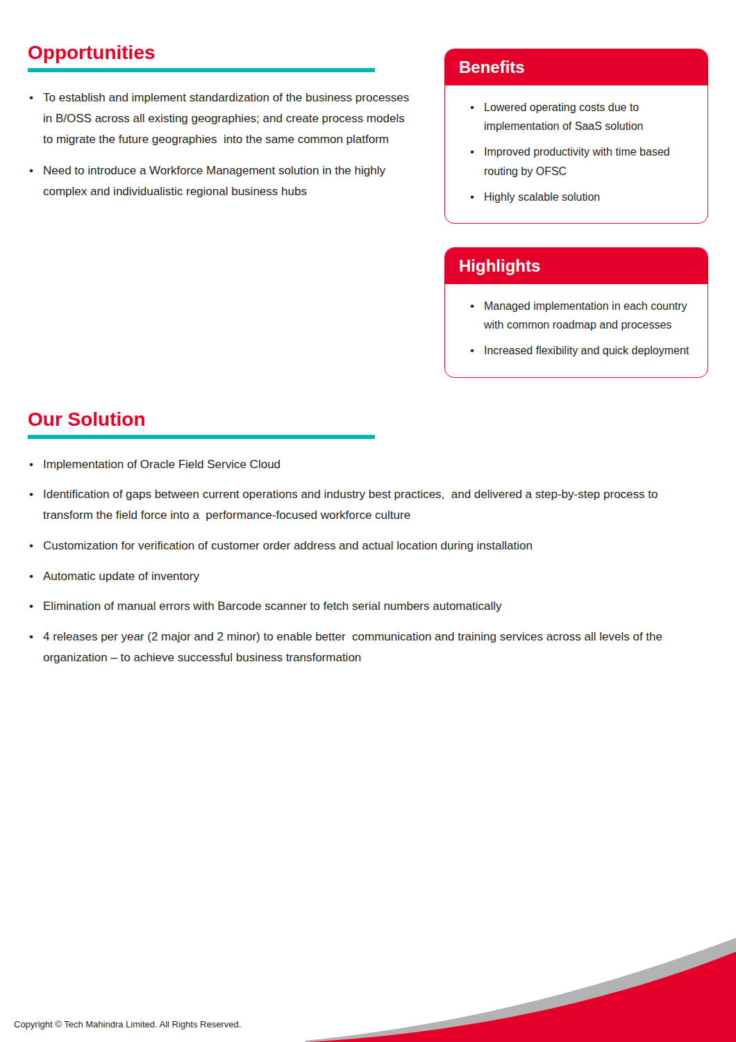Opportunities
To establish and implement standardization of the business processes in B/OSS across all existing geographies; and create process models to migrate the future geographies into the same common platform
Need to introduce a Workforce Management solution in the highly complex and individualistic regional business hubs
Benefits
Lowered operating costs due to implementation of SaaS solution
Improved productivity with time based routing by OFSC
Highly scalable solution
Highlights
Managed implementation in each country with common roadmap and processes
Increased flexibility and quick deployment
Our Solution
Implementation of Oracle Field Service Cloud
Identification of gaps between current operations and industry best practices, and delivered a step-by-step process to transform the field force into a performance-focused workforce culture
Customization for verification of customer order address and actual location during installation
Automatic update of inventory
Elimination of manual errors with Barcode scanner to fetch serial numbers automatically
4 releases per year (2 major and 2 minor) to enable better communication and training services across all levels of the organization – to achieve successful business transformation
Connected World.
Connected Experiences.
Copyright © Tech Mahindra Limited. All Rights Reserved.